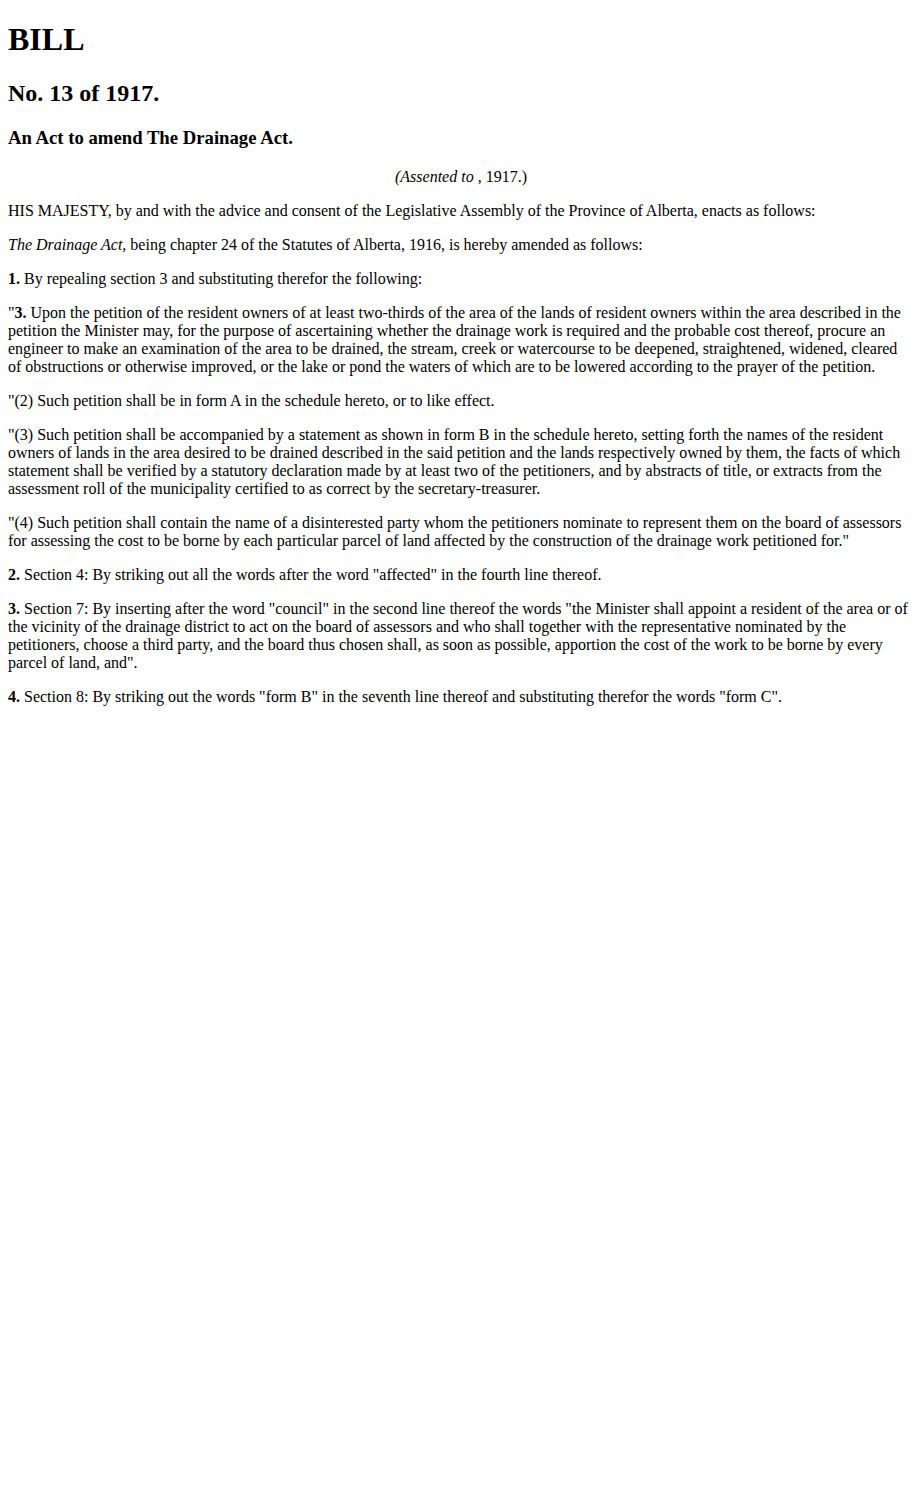BILL
No. 13 of 1917.
An Act to amend The Drainage Act.
(Assented to , 1917.)
HIS MAJESTY, by and with the advice and consent of the Legislative Assembly of the Province of Alberta, enacts as follows:
The Drainage Act, being chapter 24 of the Statutes of Alberta, 1916, is hereby amended as follows:
1. By repealing section 3 and substituting therefor the following:
"3. Upon the petition of the resident owners of at least two-thirds of the area of the lands of resident owners within the area described in the petition the Minister may, for the purpose of ascertaining whether the drainage work is required and the probable cost thereof, procure an engineer to make an examination of the area to be drained, the stream, creek or watercourse to be deepened, straightened, widened, cleared of obstructions or otherwise improved, or the lake or pond the waters of which are to be lowered according to the prayer of the petition.
"(2) Such petition shall be in form A in the schedule hereto, or to like effect.
"(3) Such petition shall be accompanied by a statement as shown in form B in the schedule hereto, setting forth the names of the resident owners of lands in the area desired to be drained described in the said petition and the lands respectively owned by them, the facts of which statement shall be verified by a statutory declaration made by at least two of the petitioners, and by abstracts of title, or extracts from the assessment roll of the municipality certified to as correct by the secretary-treasurer.
"(4) Such petition shall contain the name of a disinterested party whom the petitioners nominate to represent them on the board of assessors for assessing the cost to be borne by each particular parcel of land affected by the construction of the drainage work petitioned for."
2. Section 4: By striking out all the words after the word "affected" in the fourth line thereof.
3. Section 7: By inserting after the word "council" in the second line thereof the words "the Minister shall appoint a resident of the area or of the vicinity of the drainage district to act on the board of assessors and who shall together with the representative nominated by the petitioners, choose a third party, and the board thus chosen shall, as soon as possible, apportion the cost of the work to be borne by every parcel of land, and".
4. Section 8: By striking out the words "form B" in the seventh line thereof and substituting therefor the words "form C".